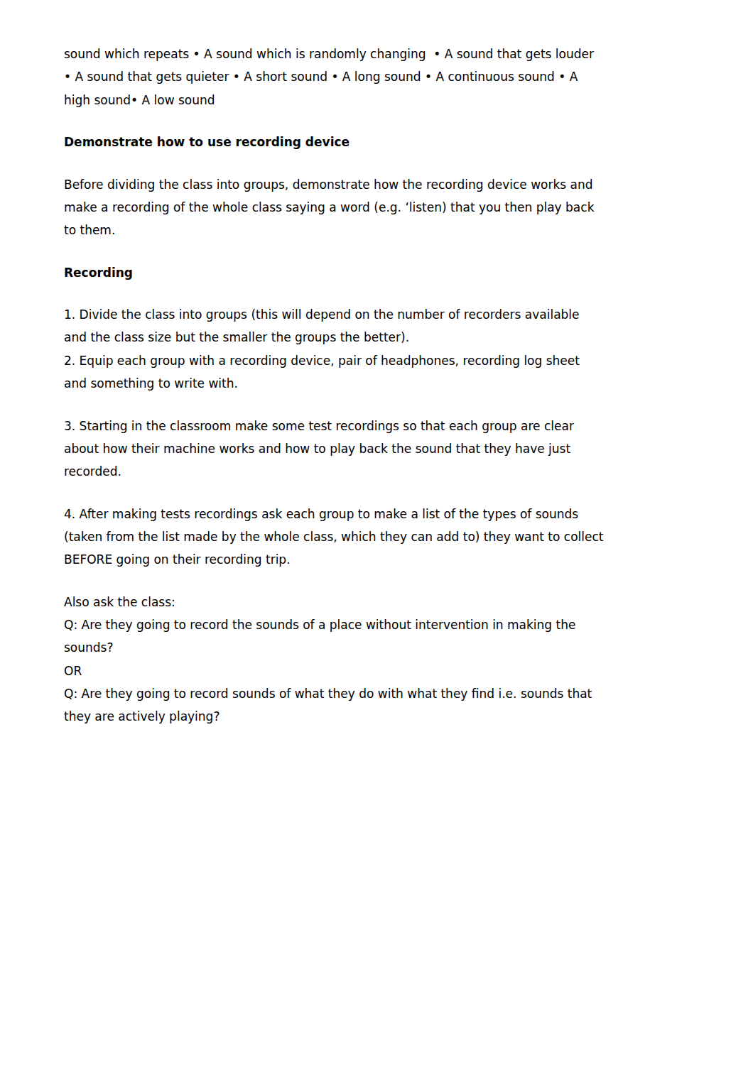sound which repeats • A sound which is randomly changing • A sound that gets louder • A sound that gets quieter • A short sound • A long sound • A continuous sound • A high sound• A low sound
Demonstrate how to use recording device
Before dividing the class into groups, demonstrate how the recording device works and make a recording of the whole class saying a word (e.g. ‘listen) that you then play back to them.
Recording
1. Divide the class into groups (this will depend on the number of recorders available and the class size but the smaller the groups the better).
2. Equip each group with a recording device, pair of headphones, recording log sheet and something to write with.
3. Starting in the classroom make some test recordings so that each group are clear about how their machine works and how to play back the sound that they have just recorded.
4. After making tests recordings ask each group to make a list of the types of sounds (taken from the list made by the whole class, which they can add to) they want to collect BEFORE going on their recording trip.
Also ask the class:
Q: Are they going to record the sounds of a place without intervention in making the sounds?
OR
Q: Are they going to record sounds of what they do with what they find i.e. sounds that they are actively playing?